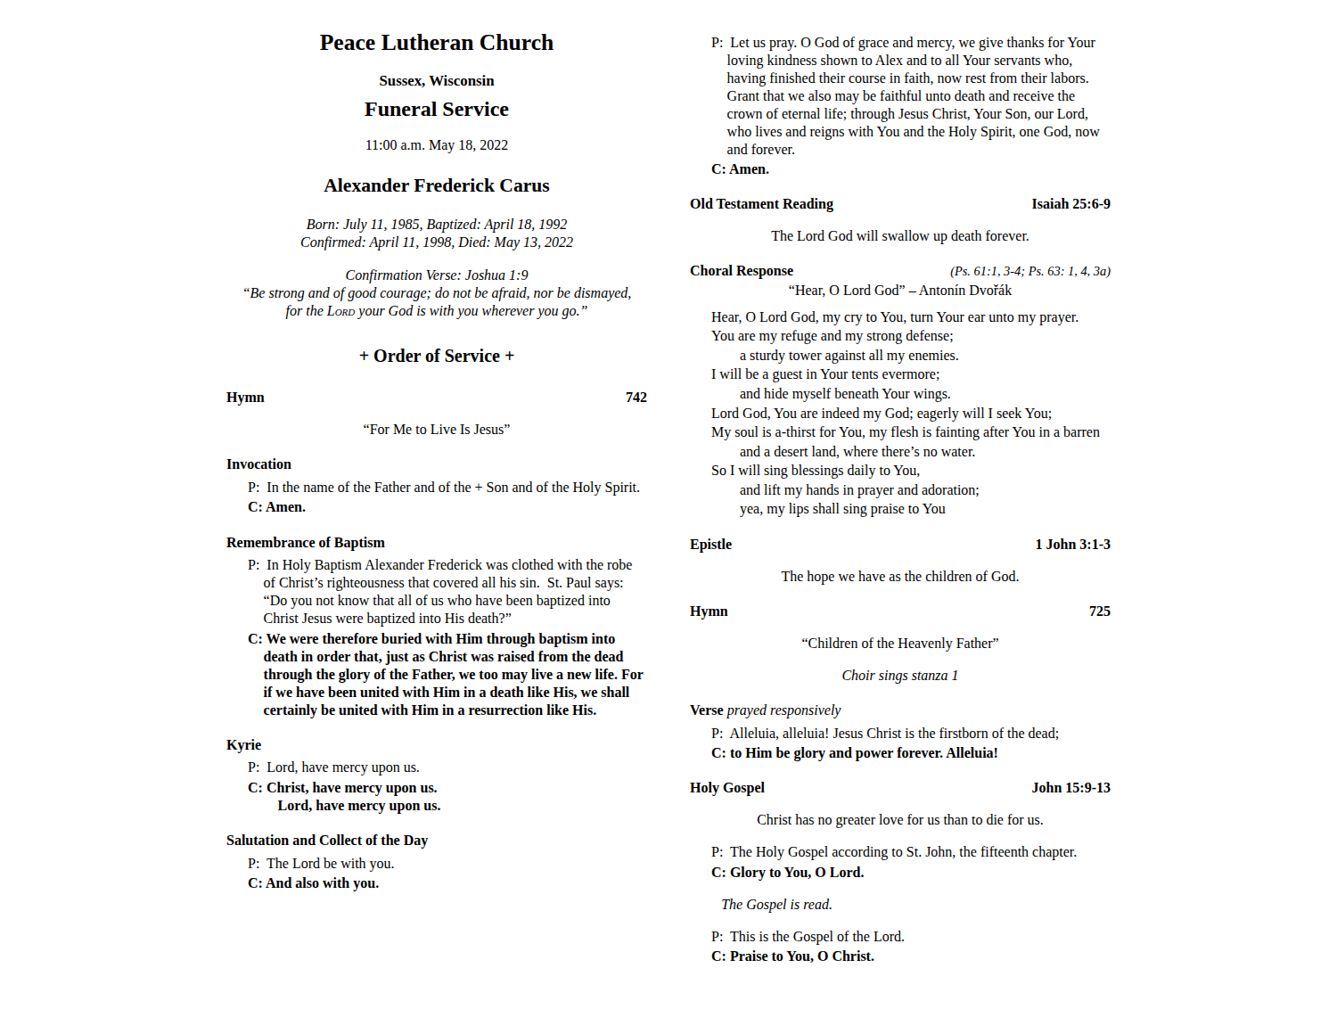Peace Lutheran Church
Sussex, Wisconsin
Funeral Service
11:00 a.m. May 18, 2022
Alexander Frederick Carus
Born: July 11, 1985, Baptized: April 18, 1992
Confirmed: April 11, 1998, Died: May 13, 2022
Confirmation Verse: Joshua 1:9
“Be strong and of good courage; do not be afraid, nor be dismayed,
for the Lord your God is with you wherever you go.”
+ Order of Service +
Hymn 742
“For Me to Live Is Jesus”
Invocation
P: In the name of the Father and of the + Son and of the Holy Spirit.
C: Amen.
Remembrance of Baptism
P: In Holy Baptism Alexander Frederick was clothed with the robe of Christ’s righteousness that covered all his sin. St. Paul says: “Do you not know that all of us who have been baptized into Christ Jesus were baptized into His death?”
C: We were therefore buried with Him through baptism into death in order that, just as Christ was raised from the dead through the glory of the Father, we too may live a new life. For if we have been united with Him in a death like His, we shall certainly be united with Him in a resurrection like His.
Kyrie
P: Lord, have mercy upon us.
C: Christ, have mercy upon us.
Lord, have mercy upon us.
Salutation and Collect of the Day
P: The Lord be with you.
C: And also with you.
P: Let us pray. O God of grace and mercy, we give thanks for Your loving kindness shown to Alex and to all Your servants who, having finished their course in faith, now rest from their labors. Grant that we also may be faithful unto death and receive the crown of eternal life; through Jesus Christ, Your Son, our Lord, who lives and reigns with You and the Holy Spirit, one God, now and forever.
C: Amen.
Old Testament Reading Isaiah 25:6-9
The Lord God will swallow up death forever.
Choral Response (Ps. 61:1, 3-4; Ps. 63: 1, 4, 3a)
“Hear, O Lord God” – Antonín Dvořák
Hear, O Lord God, my cry to You, turn Your ear unto my prayer.
You are my refuge and my strong defense;
a sturdy tower against all my enemies.
I will be a guest in Your tents evermore;
and hide myself beneath Your wings.
Lord God, You are indeed my God; eagerly will I seek You;
My soul is a-thirst for You, my flesh is fainting after You in a barren
and a desert land, where there’s no water.
So I will sing blessings daily to You,
and lift my hands in prayer and adoration;
yea, my lips shall sing praise to You
Epistle 1 John 3:1-3
The hope we have as the children of God.
Hymn 725
“Children of the Heavenly Father”
Choir sings stanza 1
Verse prayed responsively
P: Alleluia, alleluia! Jesus Christ is the firstborn of the dead;
C: to Him be glory and power forever. Alleluia!
Holy Gospel John 15:9-13
Christ has no greater love for us than to die for us.
P: The Holy Gospel according to St. John, the fifteenth chapter.
C: Glory to You, O Lord.
The Gospel is read.
P: This is the Gospel of the Lord.
C: Praise to You, O Christ.